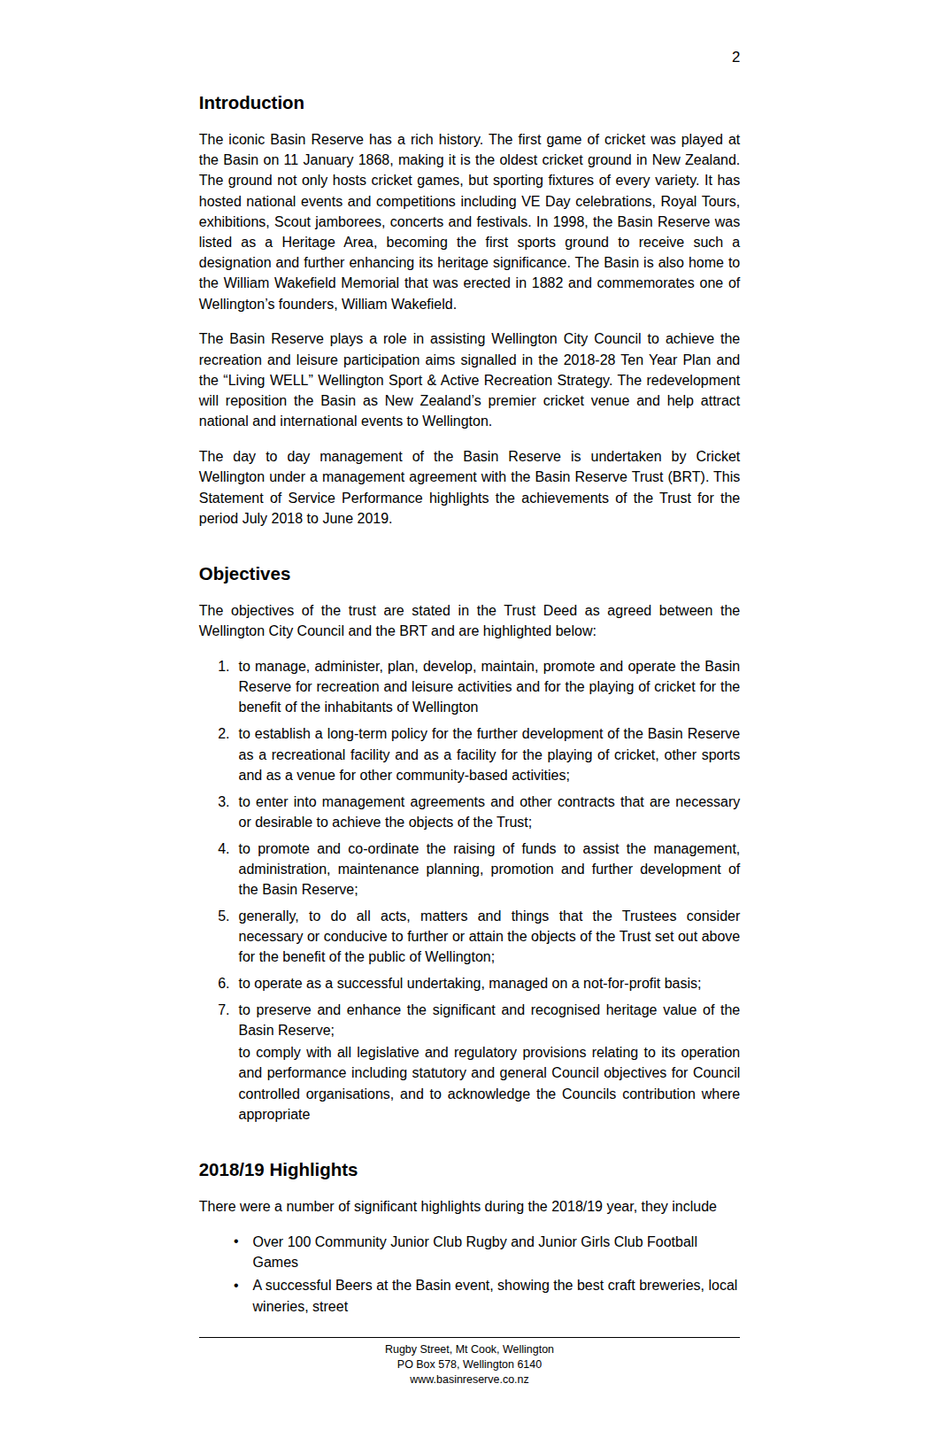2
Introduction
The iconic Basin Reserve has a rich history. The first game of cricket was played at the Basin on 11 January 1868, making it is the oldest cricket ground in New Zealand. The ground not only hosts cricket games, but sporting fixtures of every variety. It has hosted national events and competitions including VE Day celebrations, Royal Tours, exhibitions, Scout jamborees, concerts and festivals. In 1998, the Basin Reserve was listed as a Heritage Area, becoming the first sports ground to receive such a designation and further enhancing its heritage significance. The Basin is also home to the William Wakefield Memorial that was erected in 1882 and commemorates one of Wellington’s founders, William Wakefield.
The Basin Reserve plays a role in assisting Wellington City Council to achieve the recreation and leisure participation aims signalled in the 2018-28 Ten Year Plan and the “Living WELL” Wellington Sport & Active Recreation Strategy. The redevelopment will reposition the Basin as New Zealand’s premier cricket venue and help attract national and international events to Wellington.
The day to day management of the Basin Reserve is undertaken by Cricket Wellington under a management agreement with the Basin Reserve Trust (BRT). This Statement of Service Performance highlights the achievements of the Trust for the period July 2018 to June 2019.
Objectives
The objectives of the trust are stated in the Trust Deed as agreed between the Wellington City Council and the BRT and are highlighted below:
to manage, administer, plan, develop, maintain, promote and operate the Basin Reserve for recreation and leisure activities and for the playing of cricket for the benefit of the inhabitants of Wellington
to establish a long-term policy for the further development of the Basin Reserve as a recreational facility and as a facility for the playing of cricket, other sports and as a venue for other community-based activities;
to enter into management agreements and other contracts that are necessary or desirable to achieve the objects of the Trust;
to promote and co-ordinate the raising of funds to assist the management, administration, maintenance planning, promotion and further development of the Basin Reserve;
generally, to do all acts, matters and things that the Trustees consider necessary or conducive to further or attain the objects of the Trust set out above for the benefit of the public of Wellington;
to operate as a successful undertaking, managed on a not-for-profit basis;
to preserve and enhance the significant and recognised heritage value of the Basin Reserve; to comply with all legislative and regulatory provisions relating to its operation and performance including statutory and general Council objectives for Council controlled organisations, and to acknowledge the Councils contribution where appropriate
2018/19 Highlights
There were a number of significant highlights during the 2018/19 year, they include
Over 100 Community Junior Club Rugby and Junior Girls Club Football Games
A successful Beers at the Basin event, showing the best craft breweries, local wineries, street
Rugby Street, Mt Cook, Wellington
PO Box 578, Wellington 6140
www.basinreserve.co.nz